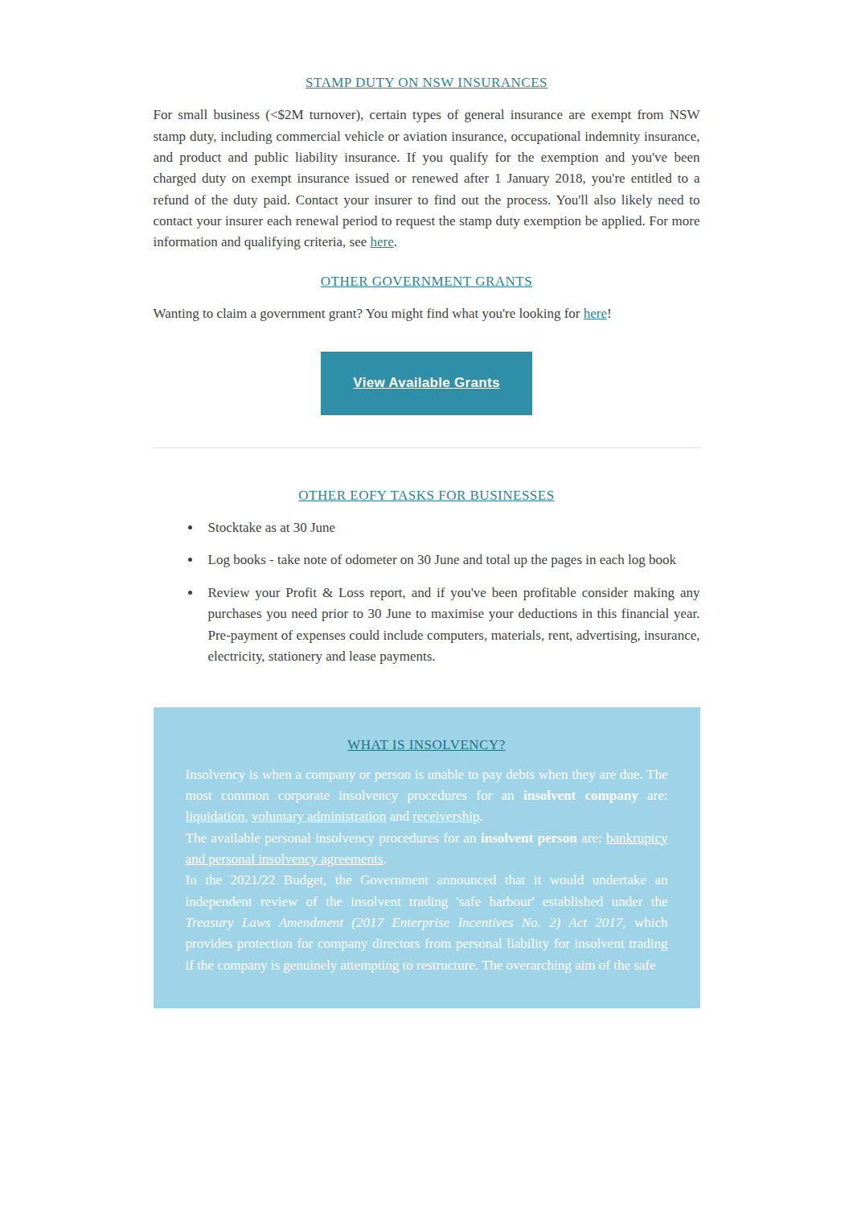Stamp Duty on NSW Insurances
For small business (<$2M turnover), certain types of general insurance are exempt from NSW stamp duty, including commercial vehicle or aviation insurance, occupational indemnity insurance, and product and public liability insurance. If you qualify for the exemption and you've been charged duty on exempt insurance issued or renewed after 1 January 2018, you're entitled to a refund of the duty paid. Contact your insurer to find out the process. You'll also likely need to contact your insurer each renewal period to request the stamp duty exemption be applied. For more information and qualifying criteria, see here.
Other Government Grants
Wanting to claim a government grant? You might find what you're looking for here!
View Available Grants
Other EOFY Tasks for Businesses
Stocktake as at 30 June
Log books - take note of odometer on 30 June and total up the pages in each log book
Review your Profit & Loss report, and if you've been profitable consider making any purchases you need prior to 30 June to maximise your deductions in this financial year. Pre-payment of expenses could include computers, materials, rent, advertising, insurance, electricity, stationery and lease payments.
What is Insolvency?
Insolvency is when a company or person is unable to pay debts when they are due. The most common corporate insolvency procedures for an insolvent company are: liquidation, voluntary administration and receivership.
The available personal insolvency procedures for an insolvent person are: bankruptcy and personal insolvency agreements.
In the 2021/22 Budget, the Government announced that it would undertake an independent review of the insolvent trading 'safe harbour' established under the Treasury Laws Amendment (2017 Enterprise Incentives No. 2) Act 2017, which provides protection for company directors from personal liability for insolvent trading if the company is genuinely attempting to restructure. The overarching aim of the safe